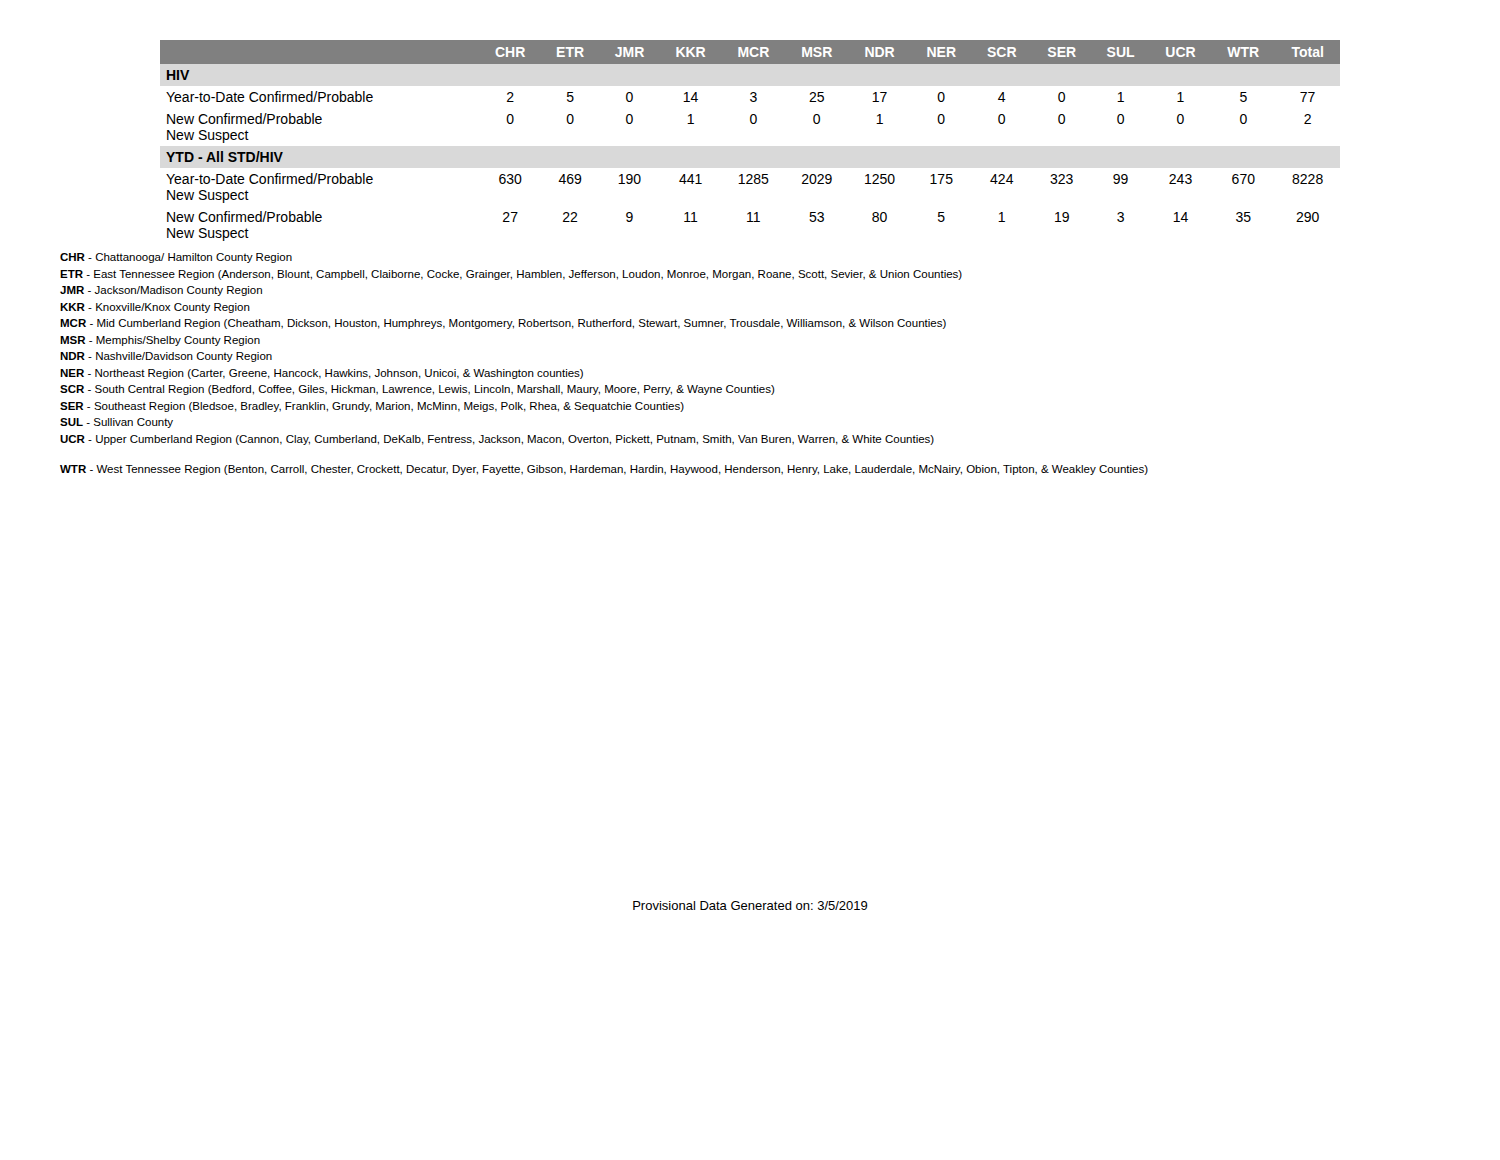| | CHR | ETR | JMR | KKR | MCR | MSR | NDR | NER | SCR | SER | SUL | UCR | WTR | Total |
| --- | --- | --- | --- | --- | --- | --- | --- | --- | --- | --- | --- | --- | --- | --- |
| HIV |
| Year-to-Date Confirmed/Probable | 2 | 5 | 0 | 14 | 3 | 25 | 17 | 0 | 4 | 0 | 1 | 1 | 5 | 77 |
| New Confirmed/Probable New Suspect | 0 | 0 | 0 | 1 | 0 | 0 | 1 | 0 | 0 | 0 | 0 | 0 | 0 | 2 |
| YTD - All STD/HIV |
| Year-to-Date Confirmed/Probable New Suspect | 630 | 469 | 190 | 441 | 1285 | 2029 | 1250 | 175 | 424 | 323 | 99 | 243 | 670 | 8228 |
| New Confirmed/Probable New Suspect | 27 | 22 | 9 | 11 | 11 | 53 | 80 | 5 | 1 | 19 | 3 | 14 | 35 | 290 |
CHR - Chattanooga/ Hamilton County Region
ETR - East Tennessee Region (Anderson, Blount, Campbell, Claiborne, Cocke, Grainger, Hamblen, Jefferson, Loudon, Monroe, Morgan, Roane, Scott, Sevier, & Union Counties)
JMR - Jackson/Madison County Region
KKR - Knoxville/Knox County Region
MCR - Mid Cumberland Region (Cheatham, Dickson, Houston, Humphreys, Montgomery, Robertson, Rutherford, Stewart, Sumner, Trousdale, Williamson, & Wilson Counties)
MSR - Memphis/Shelby County Region
NDR - Nashville/Davidson County Region
NER - Northeast Region (Carter, Greene, Hancock, Hawkins, Johnson, Unicoi, & Washington counties)
SCR - South Central Region (Bedford, Coffee, Giles, Hickman, Lawrence, Lewis, Lincoln, Marshall, Maury, Moore, Perry, & Wayne Counties)
SER - Southeast Region (Bledsoe, Bradley, Franklin, Grundy, Marion, McMinn, Meigs, Polk, Rhea, & Sequatchie Counties)
SUL - Sullivan County
UCR - Upper Cumberland Region (Cannon, Clay, Cumberland, DeKalb, Fentress, Jackson, Macon, Overton, Pickett, Putnam, Smith, Van Buren, Warren, & White Counties)
WTR - West Tennessee Region (Benton, Carroll, Chester, Crockett, Decatur, Dyer, Fayette, Gibson, Hardeman, Hardin, Haywood, Henderson, Henry, Lake, Lauderdale, McNairy, Obion, Tipton, & Weakley Counties)
Provisional Data Generated on: 3/5/2019